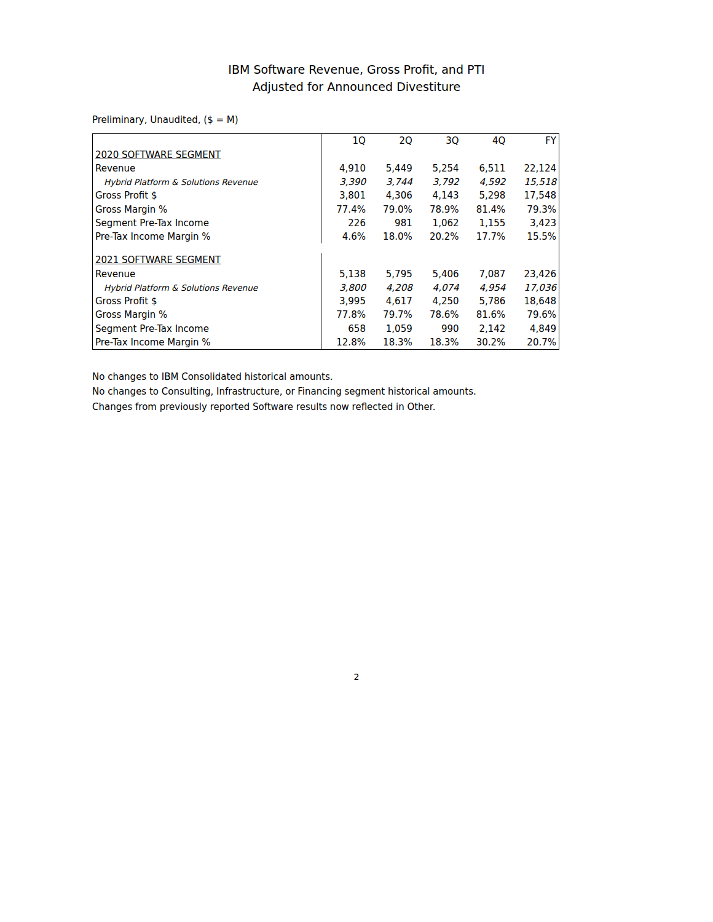IBM Software Revenue, Gross Profit, and PTI
Adjusted for Announced Divestiture
Preliminary, Unaudited, ($ = M)
| | 1Q | 2Q | 3Q | 4Q | FY |
| --- | --- | --- | --- | --- | --- |
| 2020 SOFTWARE SEGMENT | | | | | |
| Revenue | 4,910 | 5,449 | 5,254 | 6,511 | 22,124 |
| Hybrid Platform & Solutions Revenue | 3,390 | 3,744 | 3,792 | 4,592 | 15,518 |
| Gross Profit $ | 3,801 | 4,306 | 4,143 | 5,298 | 17,548 |
| Gross Margin % | 77.4% | 79.0% | 78.9% | 81.4% | 79.3% |
| Segment Pre-Tax Income | 226 | 981 | 1,062 | 1,155 | 3,423 |
| Pre-Tax Income Margin % | 4.6% | 18.0% | 20.2% | 17.7% | 15.5% |
| 2021 SOFTWARE SEGMENT | | | | | |
| Revenue | 5,138 | 5,795 | 5,406 | 7,087 | 23,426 |
| Hybrid Platform & Solutions Revenue | 3,800 | 4,208 | 4,074 | 4,954 | 17,036 |
| Gross Profit $ | 3,995 | 4,617 | 4,250 | 5,786 | 18,648 |
| Gross Margin % | 77.8% | 79.7% | 78.6% | 81.6% | 79.6% |
| Segment Pre-Tax Income | 658 | 1,059 | 990 | 2,142 | 4,849 |
| Pre-Tax Income Margin % | 12.8% | 18.3% | 18.3% | 30.2% | 20.7% |
No changes to IBM Consolidated historical amounts.
No changes to Consulting, Infrastructure, or Financing segment historical amounts.
Changes from previously reported Software results now reflected in Other.
2